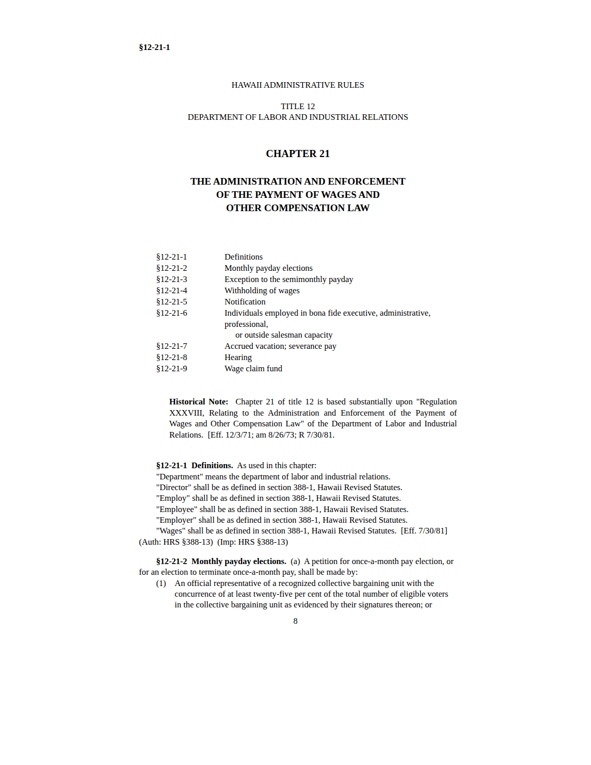§12-21-1
HAWAII ADMINISTRATIVE RULES
TITLE 12
DEPARTMENT OF LABOR AND INDUSTRIAL RELATIONS
CHAPTER 21
THE ADMINISTRATION AND ENFORCEMENT
OF THE PAYMENT OF WAGES AND
OTHER COMPENSATION LAW
| §12-21-1 | Definitions |
| §12-21-2 | Monthly payday elections |
| §12-21-3 | Exception to the semimonthly payday |
| §12-21-4 | Withholding of wages |
| §12-21-5 | Notification |
| §12-21-6 | Individuals employed in bona fide executive, administrative, professional, or outside salesman capacity |
| §12-21-7 | Accrued vacation; severance pay |
| §12-21-8 | Hearing |
| §12-21-9 | Wage claim fund |
Historical Note: Chapter 21 of title 12 is based substantially upon "Regulation XXXVIII, Relating to the Administration and Enforcement of the Payment of Wages and Other Compensation Law" of the Department of Labor and Industrial Relations. [Eff. 12/3/71; am 8/26/73; R 7/30/81.
§12-21-1 Definitions. As used in this chapter:
"Department" means the department of labor and industrial relations.
"Director" shall be as defined in section 388-1, Hawaii Revised Statutes.
"Employ" shall be as defined in section 388-1, Hawaii Revised Statutes.
"Employee" shall be as defined in section 388-1, Hawaii Revised Statutes.
"Employer" shall be as defined in section 388-1, Hawaii Revised Statutes.
"Wages" shall be as defined in section 388-1, Hawaii Revised Statutes. [Eff. 7/30/81] (Auth: HRS §388-13) (Imp: HRS §388-13)
§12-21-2 Monthly payday elections. (a) A petition for once-a-month pay election, or for an election to terminate once-a-month pay, shall be made by:
(1) An official representative of a recognized collective bargaining unit with the concurrence of at least twenty-five per cent of the total number of eligible voters in the collective bargaining unit as evidenced by their signatures thereon; or
8